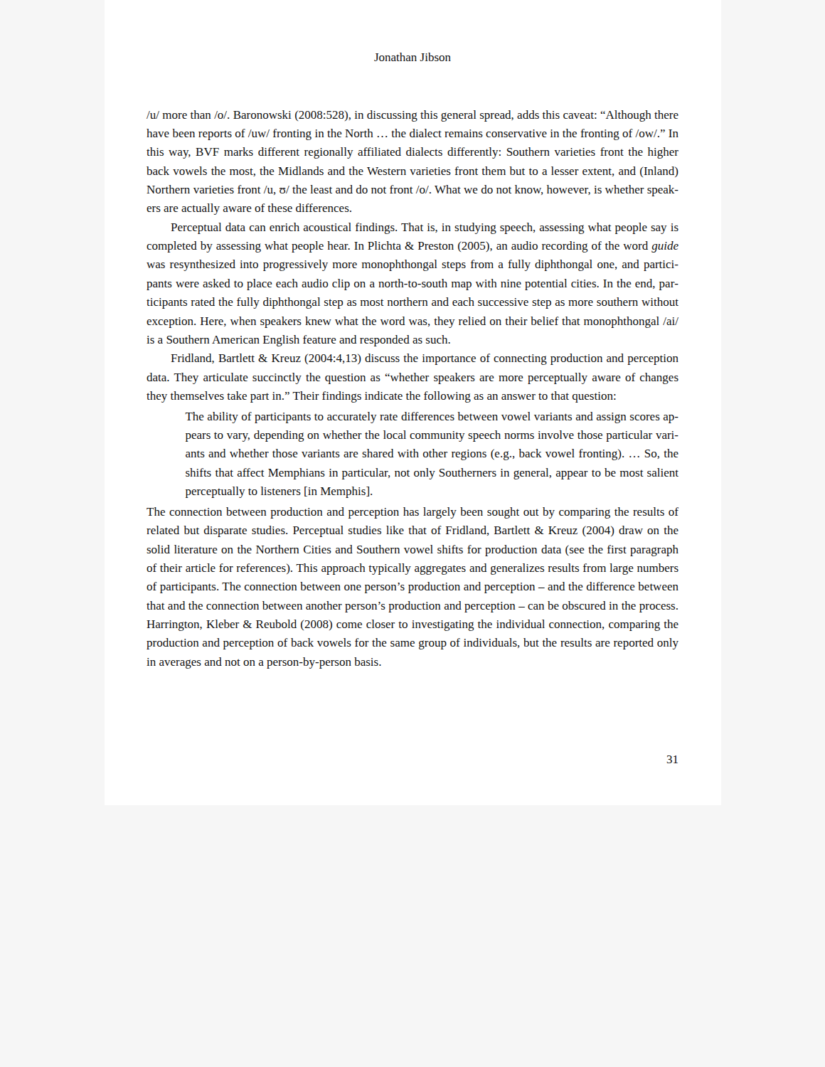Jonathan Jibson
/u/ more than /o/. Baronowski (2008:528), in discussing this general spread, adds this caveat: “Although there have been reports of /uw/ fronting in the North … the dialect remains conservative in the fronting of /ow/.” In this way, BVF marks different regionally affiliated dialects differently: Southern varieties front the higher back vowels the most, the Midlands and the Western varieties front them but to a lesser extent, and (Inland) Northern varieties front /u, ʊ/ the least and do not front /o/. What we do not know, however, is whether speakers are actually aware of these differences.
Perceptual data can enrich acoustical findings. That is, in studying speech, assessing what people say is completed by assessing what people hear. In Plichta & Preston (2005), an audio recording of the word guide was resynthesized into progressively more monophthongal steps from a fully diphthongal one, and participants were asked to place each audio clip on a north-to-south map with nine potential cities. In the end, participants rated the fully diphthongal step as most northern and each successive step as more southern without exception. Here, when speakers knew what the word was, they relied on their belief that monophthongal /ai/ is a Southern American English feature and responded as such.
Fridland, Bartlett & Kreuz (2004:4,13) discuss the importance of connecting production and perception data. They articulate succinctly the question as “whether speakers are more perceptually aware of changes they themselves take part in.” Their findings indicate the following as an answer to that question:
The ability of participants to accurately rate differences between vowel variants and assign scores appears to vary, depending on whether the local community speech norms involve those particular variants and whether those variants are shared with other regions (e.g., back vowel fronting). … So, the shifts that affect Memphians in particular, not only Southerners in general, appear to be most salient perceptually to listeners [in Memphis].
The connection between production and perception has largely been sought out by comparing the results of related but disparate studies. Perceptual studies like that of Fridland, Bartlett & Kreuz (2004) draw on the solid literature on the Northern Cities and Southern vowel shifts for production data (see the first paragraph of their article for references). This approach typically aggregates and generalizes results from large numbers of participants. The connection between one person’s production and perception – and the difference between that and the connection between another person’s production and perception – can be obscured in the process. Harrington, Kleber & Reubold (2008) come closer to investigating the individual connection, comparing the production and perception of back vowels for the same group of individuals, but the results are reported only in averages and not on a person-by-person basis.
31